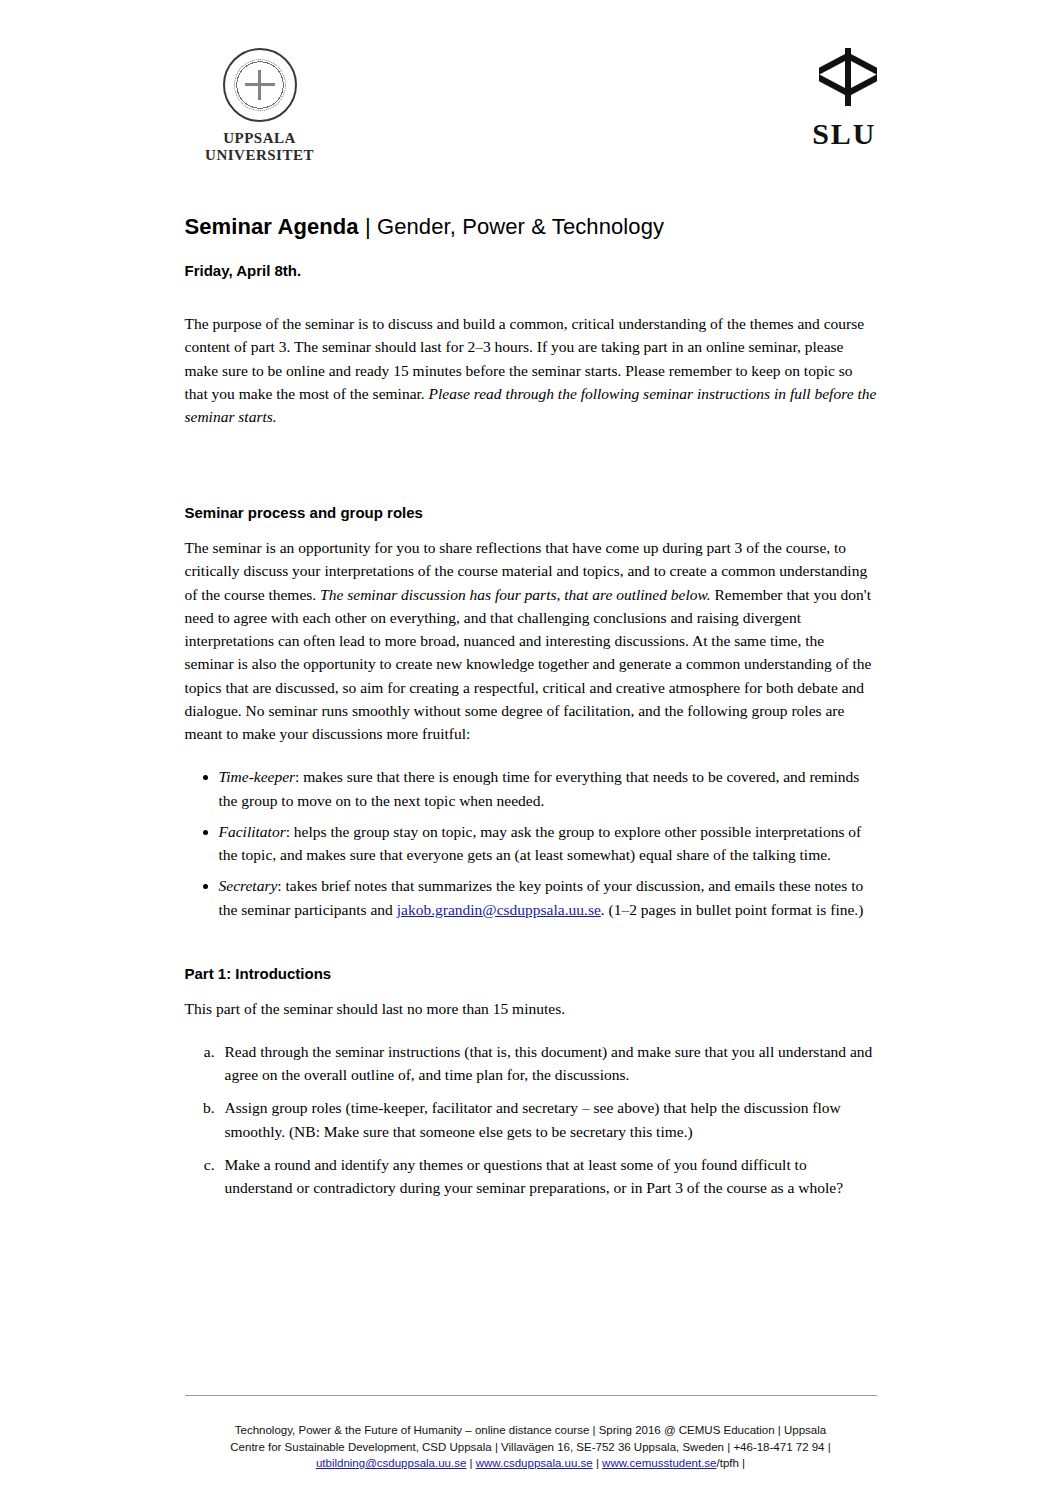UPPSALA
UNIVERSITET
SLU
Seminar Agenda | Gender, Power & Technology
Friday, April 8th.
The purpose of the seminar is to discuss and build a common, critical understanding of the themes and course content of part 3. The seminar should last for 2–3 hours. If you are taking part in an online seminar, please make sure to be online and ready 15 minutes before the seminar starts. Please remember to keep on topic so that you make the most of the seminar. Please read through the following seminar instructions in full before the seminar starts.
Seminar process and group roles
The seminar is an opportunity for you to share reflections that have come up during part 3 of the course, to critically discuss your interpretations of the course material and topics, and to create a common understanding of the course themes. The seminar discussion has four parts, that are outlined below. Remember that you don't need to agree with each other on everything, and that challenging conclusions and raising divergent interpretations can often lead to more broad, nuanced and interesting discussions. At the same time, the seminar is also the opportunity to create new knowledge together and generate a common understanding of the topics that are discussed, so aim for creating a respectful, critical and creative atmosphere for both debate and dialogue. No seminar runs smoothly without some degree of facilitation, and the following group roles are meant to make your discussions more fruitful:
Time-keeper: makes sure that there is enough time for everything that needs to be covered, and reminds the group to move on to the next topic when needed.
Facilitator: helps the group stay on topic, may ask the group to explore other possible interpretations of the topic, and makes sure that everyone gets an (at least somewhat) equal share of the talking time.
Secretary: takes brief notes that summarizes the key points of your discussion, and emails these notes to the seminar participants and jakob.grandin@csduppsala.uu.se. (1–2 pages in bullet point format is fine.)
Part 1: Introductions
This part of the seminar should last no more than 15 minutes.
Read through the seminar instructions (that is, this document) and make sure that you all understand and agree on the overall outline of, and time plan for, the discussions.
Assign group roles (time-keeper, facilitator and secretary – see above) that help the discussion flow smoothly. (NB: Make sure that someone else gets to be secretary this time.)
Make a round and identify any themes or questions that at least some of you found difficult to understand or contradictory during your seminar preparations, or in Part 3 of the course as a whole?
Technology, Power & the Future of Humanity – online distance course | Spring 2016 @ CEMUS Education | Uppsala
Centre for Sustainable Development, CSD Uppsala | Villavägen 16, SE-752 36 Uppsala, Sweden | +46-18-471 72 94 |
utbildning@csduppsala.uu.se | www.csduppsala.uu.se | www.cemusstudent.se/tpfh |